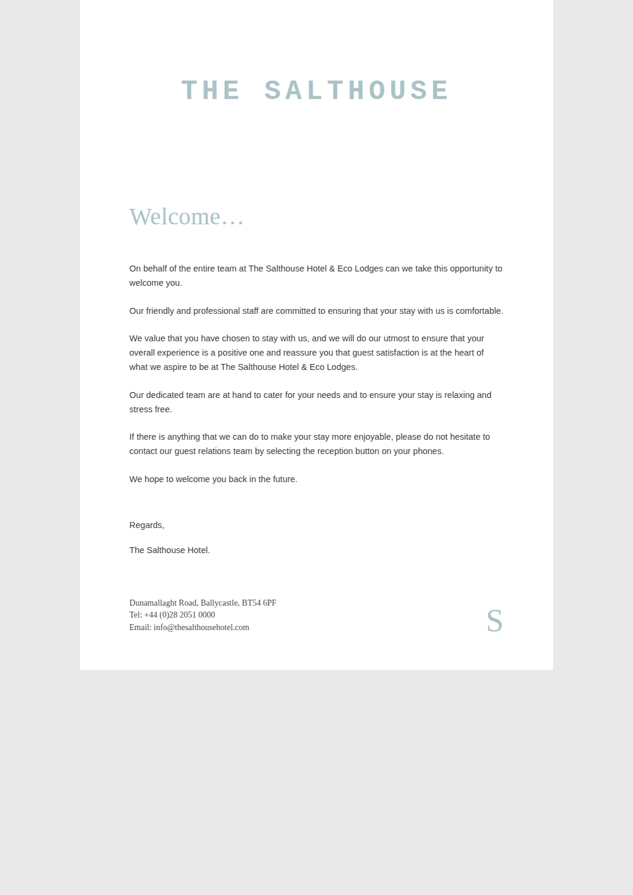THE SALTHOUSE
Welcome…
On behalf of the entire team at The Salthouse Hotel & Eco Lodges can we take this opportunity to welcome you.
Our friendly and professional staff are committed to ensuring that your stay with us is comfortable.
We value that you have chosen to stay with us, and we will do our utmost to ensure that your overall experience is a positive one and reassure you that guest satisfaction is at the heart of what we aspire to be at The Salthouse Hotel & Eco Lodges.
Our dedicated team are at hand to cater for your needs and to ensure your stay is relaxing and stress free.
If there is anything that we can do to make your stay more enjoyable, please do not hesitate to contact our guest relations team by selecting the reception button on your phones.
We hope to welcome you back in the future.
Regards,
The Salthouse Hotel.
Dunamallaght Road, Ballycastle, BT54 6PF
Tel: +44 (0)28 2051 0000
Email: info@thesalthousehotel.com
S